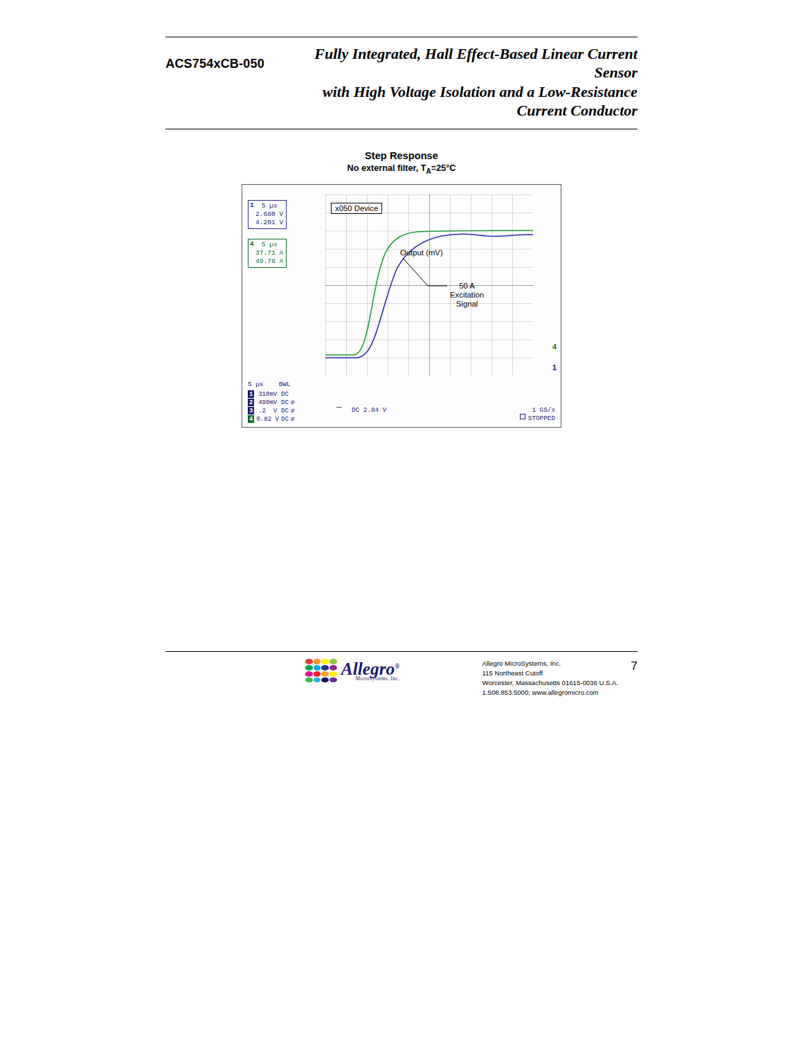ACS754xCB-050
Fully Integrated, Hall Effect-Based Linear Current Sensor
with High Voltage Isolation and a Low-Resistance Current Conductor
Step Response
No external filter, TA=25°C
1 5 µs
2.680 V
4.201 V
4 5 µs
37.71 A
49.76 A
x050 Device
Output (mV)
50 A
Excitation
Signal
4
1
5 µs BWL
| 1 | 310mV | DC | |
| 2 | 490mV | DC | ∅ |
| 3 | .2 V | DC | ∅ |
| 4 | 0.82 V | DC | ∅ |
—
DC 2.84 V
1 GS/s
STOPPED
Allegro® MicroSystems, Inc.
Allegro MicroSystems, Inc.
115 Northeast Cutoff
Worcester, Massachusetts 01615-0036 U.S.A.
1.508.853.5000; www.allegromicro.com
7